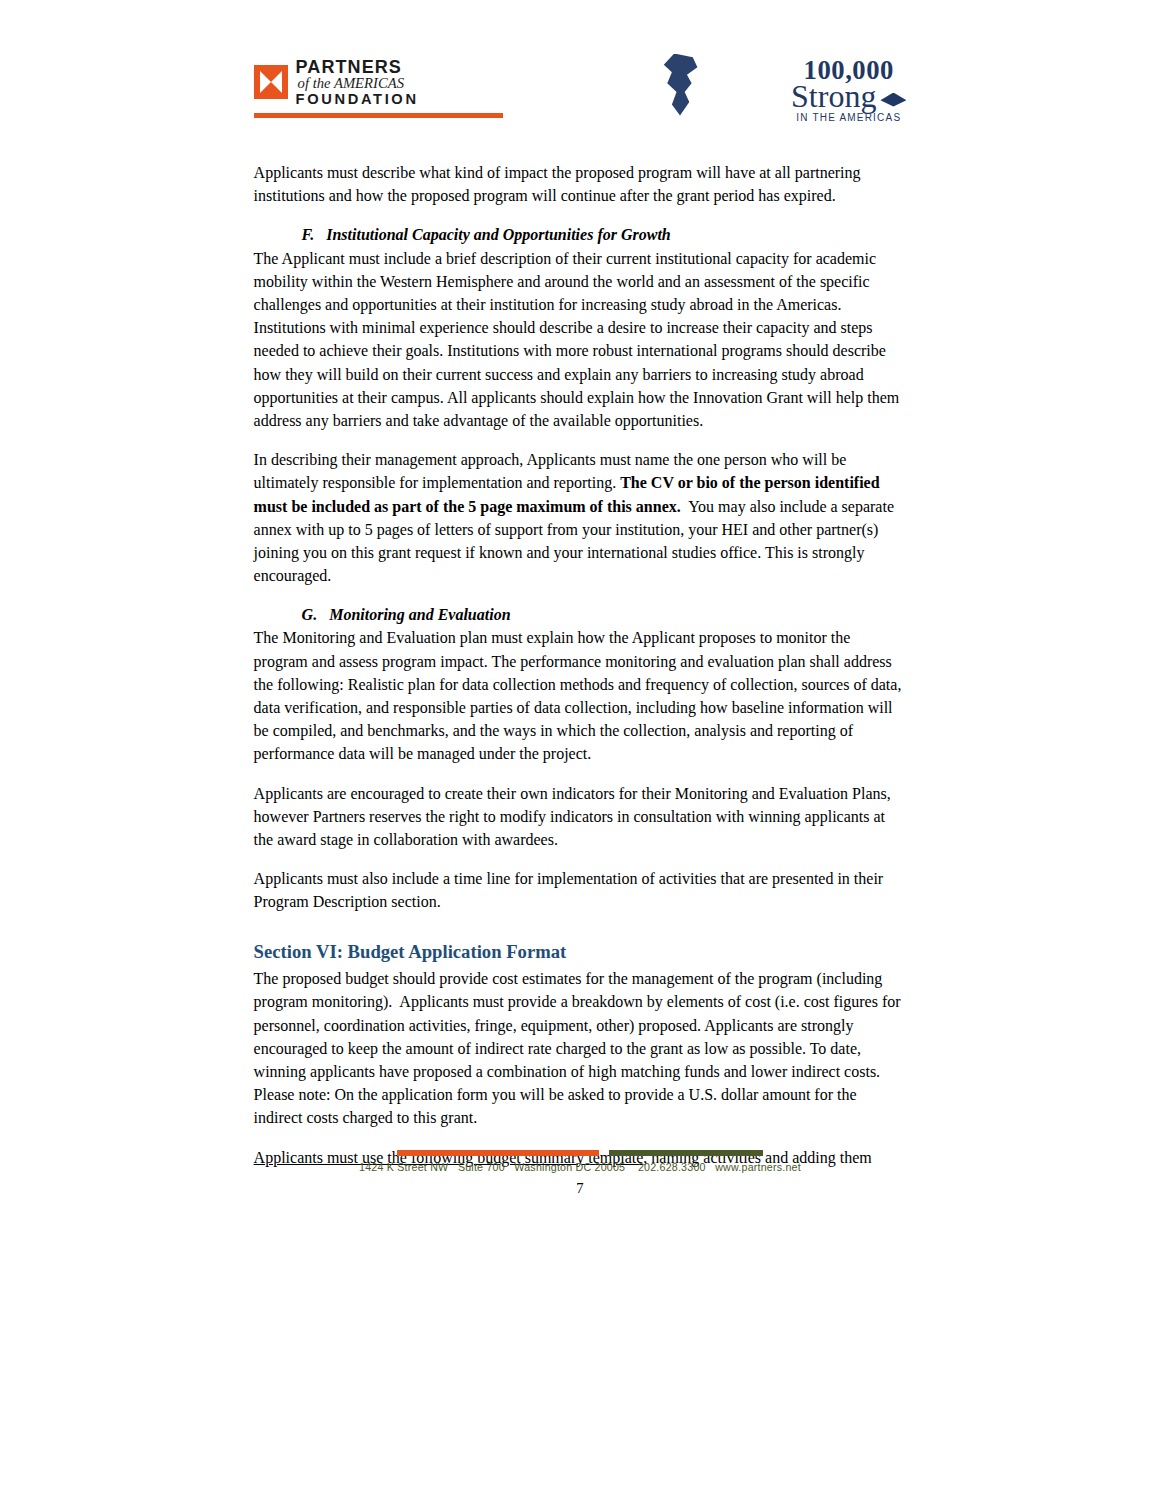PARTNERS
of the AMERICAS
FOUNDATION
100,000
Strong
IN THE AMERICAS
Applicants must describe what kind of impact the proposed program will have at all partnering institutions and how the proposed program will continue after the grant period has expired.
F. Institutional Capacity and Opportunities for Growth
The Applicant must include a brief description of their current institutional capacity for academic mobility within the Western Hemisphere and around the world and an assessment of the specific challenges and opportunities at their institution for increasing study abroad in the Americas. Institutions with minimal experience should describe a desire to increase their capacity and steps needed to achieve their goals. Institutions with more robust international programs should describe how they will build on their current success and explain any barriers to increasing study abroad opportunities at their campus. All applicants should explain how the Innovation Grant will help them address any barriers and take advantage of the available opportunities.
In describing their management approach, Applicants must name the one person who will be ultimately responsible for implementation and reporting. The CV or bio of the person identified must be included as part of the 5 page maximum of this annex. You may also include a separate annex with up to 5 pages of letters of support from your institution, your HEI and other partner(s) joining you on this grant request if known and your international studies office. This is strongly encouraged.
G. Monitoring and Evaluation
The Monitoring and Evaluation plan must explain how the Applicant proposes to monitor the program and assess program impact. The performance monitoring and evaluation plan shall address the following: Realistic plan for data collection methods and frequency of collection, sources of data, data verification, and responsible parties of data collection, including how baseline information will be compiled, and benchmarks, and the ways in which the collection, analysis and reporting of performance data will be managed under the project.
Applicants are encouraged to create their own indicators for their Monitoring and Evaluation Plans, however Partners reserves the right to modify indicators in consultation with winning applicants at the award stage in collaboration with awardees.
Applicants must also include a time line for implementation of activities that are presented in their Program Description section.
Section VI: Budget Application Format
The proposed budget should provide cost estimates for the management of the program (including program monitoring). Applicants must provide a breakdown by elements of cost (i.e. cost figures for personnel, coordination activities, fringe, equipment, other) proposed. Applicants are strongly encouraged to keep the amount of indirect rate charged to the grant as low as possible. To date, winning applicants have proposed a combination of high matching funds and lower indirect costs. Please note: On the application form you will be asked to provide a U.S. dollar amount for the indirect costs charged to this grant.
Applicants must use the following budget summary template, naming activities and adding them
1424 K Street NW Suite 700 Washington DC 20005 202.628.3300 www.partners.net
7